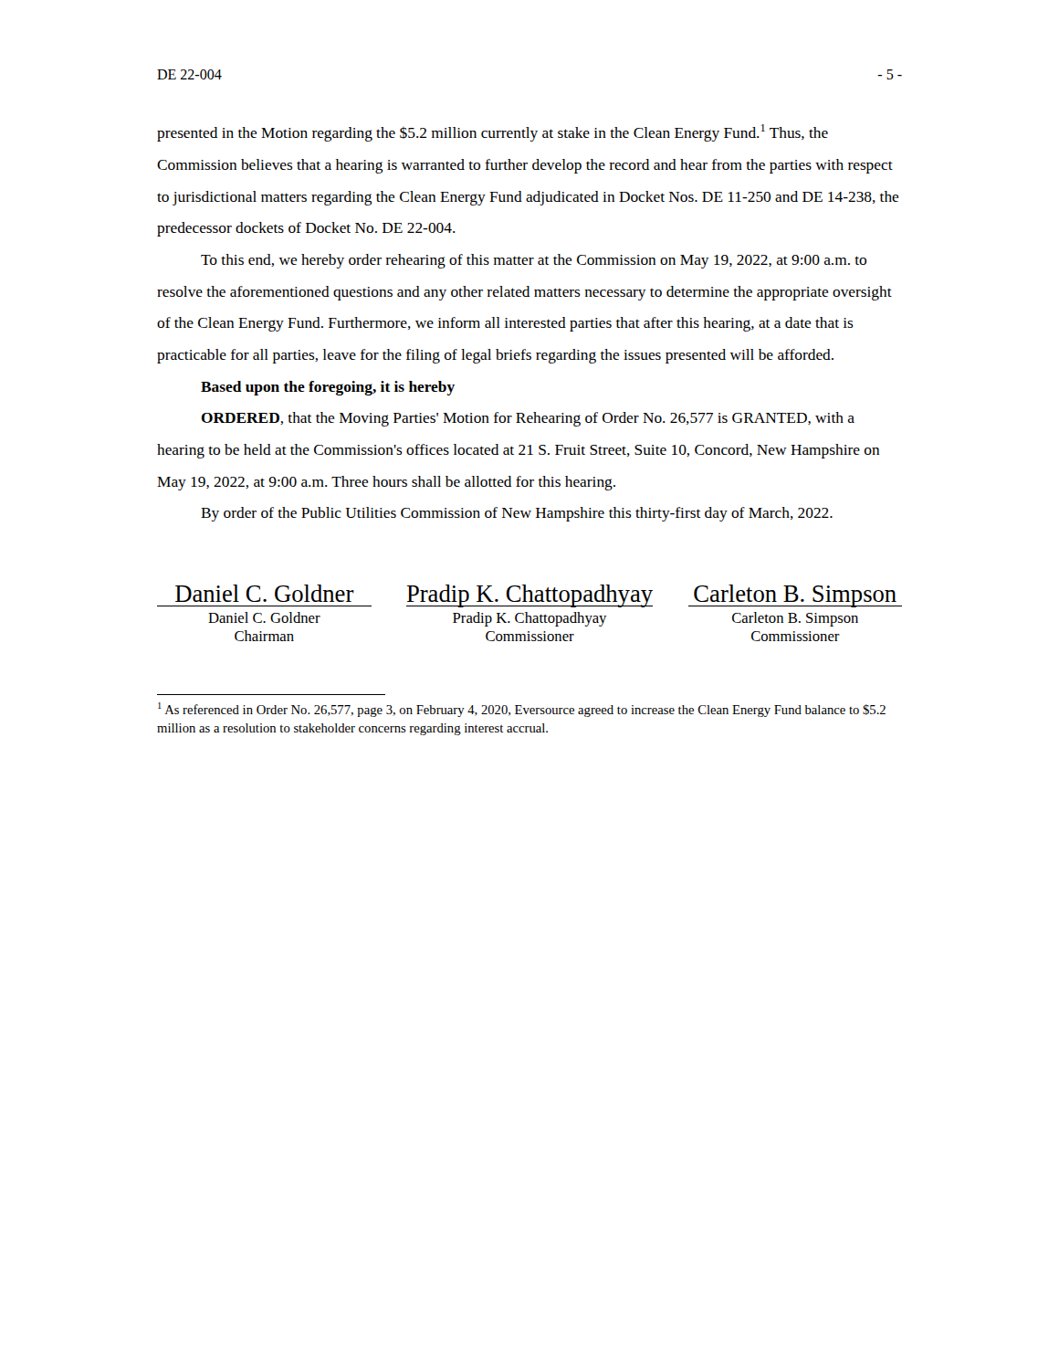DE 22-004 - 5 -
presented in the Motion regarding the $5.2 million currently at stake in the Clean Energy Fund.1 Thus, the Commission believes that a hearing is warranted to further develop the record and hear from the parties with respect to jurisdictional matters regarding the Clean Energy Fund adjudicated in Docket Nos. DE 11-250 and DE 14-238, the predecessor dockets of Docket No. DE 22-004.
To this end, we hereby order rehearing of this matter at the Commission on May 19, 2022, at 9:00 a.m. to resolve the aforementioned questions and any other related matters necessary to determine the appropriate oversight of the Clean Energy Fund. Furthermore, we inform all interested parties that after this hearing, at a date that is practicable for all parties, leave for the filing of legal briefs regarding the issues presented will be afforded.
Based upon the foregoing, it is hereby
ORDERED, that the Moving Parties' Motion for Rehearing of Order No. 26,577 is GRANTED, with a hearing to be held at the Commission's offices located at 21 S. Fruit Street, Suite 10, Concord, New Hampshire on May 19, 2022, at 9:00 a.m. Three hours shall be allotted for this hearing.
By order of the Public Utilities Commission of New Hampshire this thirty-first day of March, 2022.
Daniel C. Goldner
Daniel C. Goldner
Chairman
Pradip K. Chattopadhyay
Pradip K. Chattopadhyay
Commissioner
Carleton B. Simpson
Carleton B. Simpson
Commissioner
1 As referenced in Order No. 26,577, page 3, on February 4, 2020, Eversource agreed to increase the Clean Energy Fund balance to $5.2 million as a resolution to stakeholder concerns regarding interest accrual.